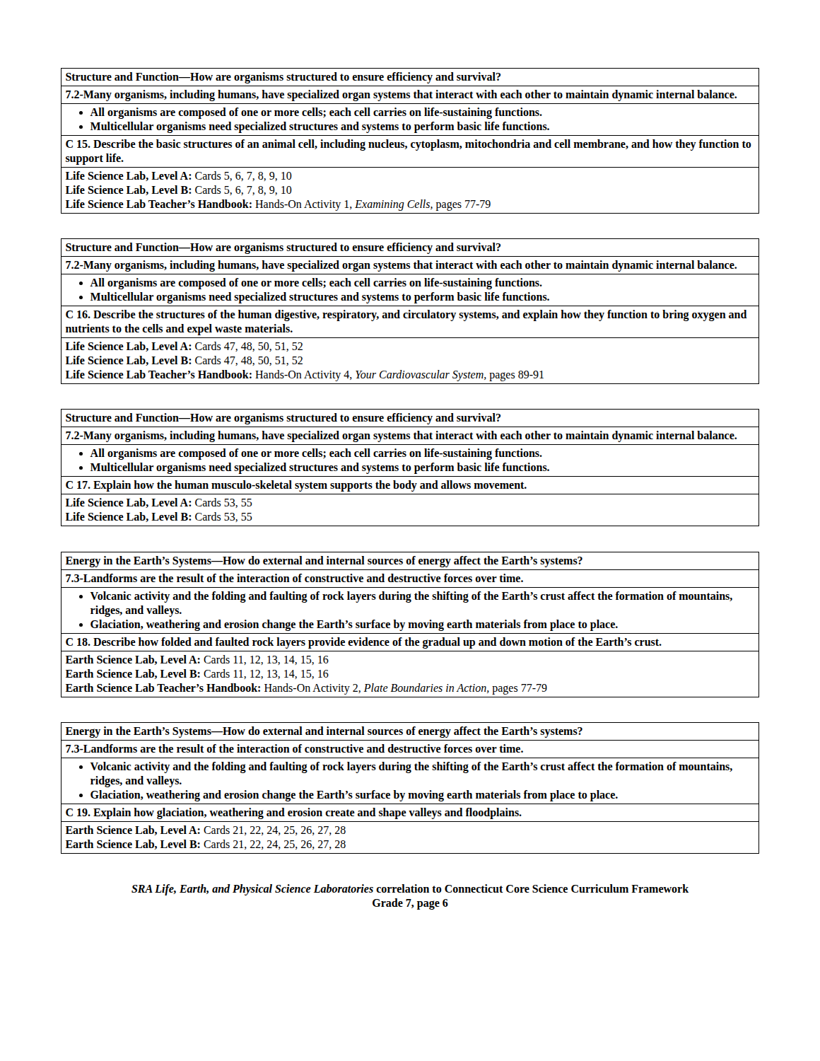| Structure and Function—How are organisms structured to ensure efficiency and survival? |
| 7.2-Many organisms, including humans, have specialized organ systems that interact with each other to maintain dynamic internal balance. |
| All organisms are composed of one or more cells; each cell carries on life-sustaining functions. Multicellular organisms need specialized structures and systems to perform basic life functions. |
| C 15. Describe the basic structures of an animal cell, including nucleus, cytoplasm, mitochondria and cell membrane, and how they function to support life. |
| Life Science Lab, Level A: Cards 5, 6, 7, 8, 9, 10 Life Science Lab, Level B: Cards 5, 6, 7, 8, 9, 10 Life Science Lab Teacher’s Handbook: Hands-On Activity 1, Examining Cells, pages 77-79 |
| Structure and Function—How are organisms structured to ensure efficiency and survival? |
| 7.2-Many organisms, including humans, have specialized organ systems that interact with each other to maintain dynamic internal balance. |
| All organisms are composed of one or more cells; each cell carries on life-sustaining functions. Multicellular organisms need specialized structures and systems to perform basic life functions. |
| C 16. Describe the structures of the human digestive, respiratory, and circulatory systems, and explain how they function to bring oxygen and nutrients to the cells and expel waste materials. |
| Life Science Lab, Level A: Cards 47, 48, 50, 51, 52 Life Science Lab, Level B: Cards 47, 48, 50, 51, 52 Life Science Lab Teacher’s Handbook: Hands-On Activity 4, Your Cardiovascular System, pages 89-91 |
| Structure and Function—How are organisms structured to ensure efficiency and survival? |
| 7.2-Many organisms, including humans, have specialized organ systems that interact with each other to maintain dynamic internal balance. |
| All organisms are composed of one or more cells; each cell carries on life-sustaining functions. Multicellular organisms need specialized structures and systems to perform basic life functions. |
| C 17. Explain how the human musculo-skeletal system supports the body and allows movement. |
| Life Science Lab, Level A: Cards 53, 55 Life Science Lab, Level B: Cards 53, 55 |
| Energy in the Earth’s Systems—How do external and internal sources of energy affect the Earth’s systems? |
| 7.3-Landforms are the result of the interaction of constructive and destructive forces over time. |
| Volcanic activity and the folding and faulting of rock layers during the shifting of the Earth’s crust affect the formation of mountains, ridges, and valleys. Glaciation, weathering and erosion change the Earth’s surface by moving earth materials from place to place. |
| C 18. Describe how folded and faulted rock layers provide evidence of the gradual up and down motion of the Earth’s crust. |
| Earth Science Lab, Level A: Cards 11, 12, 13, 14, 15, 16 Earth Science Lab, Level B: Cards 11, 12, 13, 14, 15, 16 Earth Science Lab Teacher’s Handbook: Hands-On Activity 2, Plate Boundaries in Action, pages 77-79 |
| Energy in the Earth’s Systems—How do external and internal sources of energy affect the Earth’s systems? |
| 7.3-Landforms are the result of the interaction of constructive and destructive forces over time. |
| Volcanic activity and the folding and faulting of rock layers during the shifting of the Earth’s crust affect the formation of mountains, ridges, and valleys. Glaciation, weathering and erosion change the Earth’s surface by moving earth materials from place to place. |
| C 19. Explain how glaciation, weathering and erosion create and shape valleys and floodplains. |
| Earth Science Lab, Level A: Cards 21, 22, 24, 25, 26, 27, 28 Earth Science Lab, Level B: Cards 21, 22, 24, 25, 26, 27, 28 |
SRA Life, Earth, and Physical Science Laboratories correlation to Connecticut Core Science Curriculum Framework
Grade 7, page 6